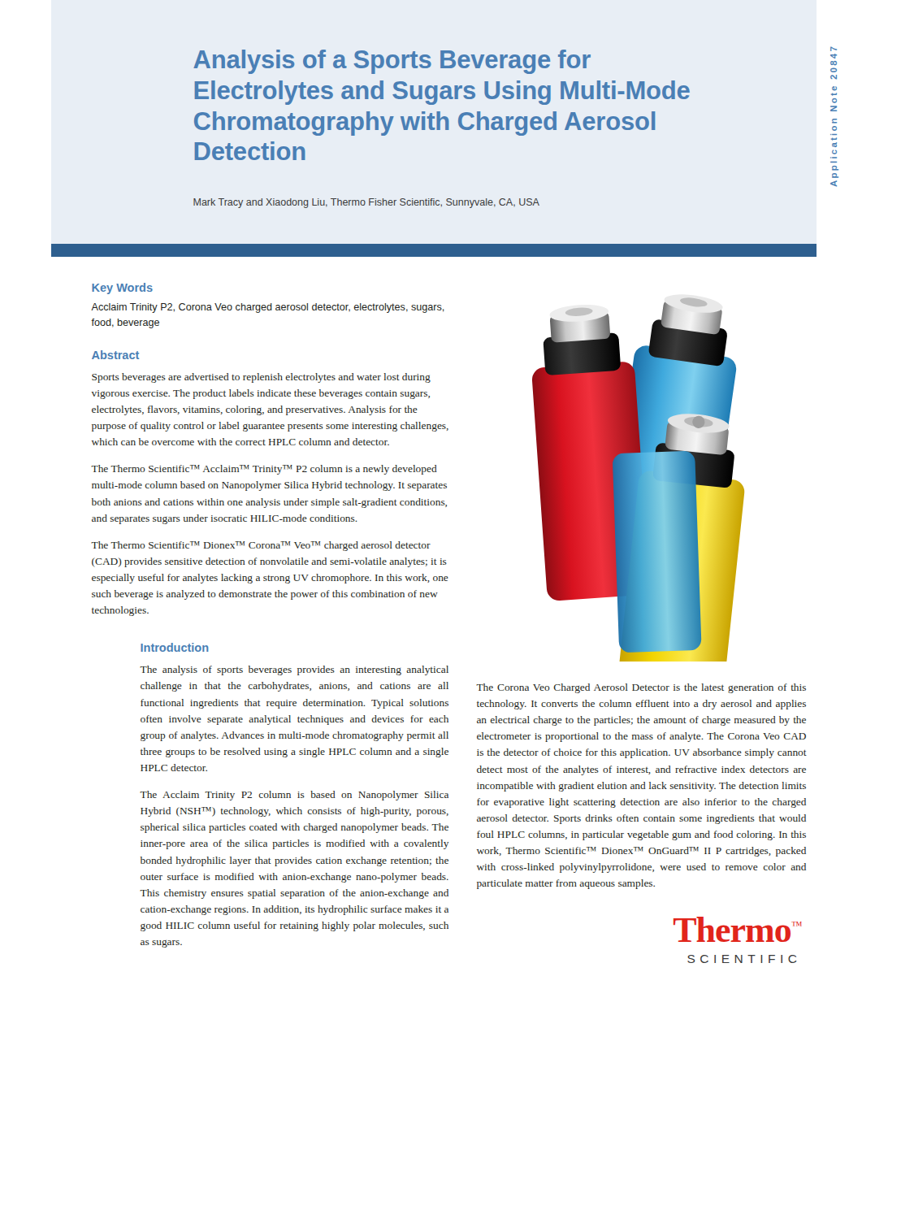Application Note 20847
Analysis of a Sports Beverage for Electrolytes and Sugars Using Multi-Mode Chromatography with Charged Aerosol Detection
Mark Tracy and Xiaodong Liu, Thermo Fisher Scientific, Sunnyvale, CA, USA
Key Words
Acclaim Trinity P2, Corona Veo charged aerosol detector, electrolytes, sugars, food, beverage
Abstract
Sports beverages are advertised to replenish electrolytes and water lost during vigorous exercise. The product labels indicate these beverages contain sugars, electrolytes, flavors, vitamins, coloring, and preservatives. Analysis for the purpose of quality control or label guarantee presents some interesting challenges, which can be overcome with the correct HPLC column and detector.
The Thermo Scientific™ Acclaim™ Trinity™ P2 column is a newly developed multi-mode column based on Nanopolymer Silica Hybrid technology. It separates both anions and cations within one analysis under simple salt-gradient conditions, and separates sugars under isocratic HILIC-mode conditions.
The Thermo Scientific™ Dionex™ Corona™ Veo™ charged aerosol detector (CAD) provides sensitive detection of nonvolatile and semi-volatile analytes; it is especially useful for analytes lacking a strong UV chromophore. In this work, one such beverage is analyzed to demonstrate the power of this combination of new technologies.
Introduction
The analysis of sports beverages provides an interesting analytical challenge in that the carbohydrates, anions, and cations are all functional ingredients that require determination. Typical solutions often involve separate analytical techniques and devices for each group of analytes. Advances in multi-mode chromatography permit all three groups to be resolved using a single HPLC column and a single HPLC detector.
The Acclaim Trinity P2 column is based on Nanopolymer Silica Hybrid (NSH™) technology, which consists of high-purity, porous, spherical silica particles coated with charged nanopolymer beads. The inner-pore area of the silica particles is modified with a covalently bonded hydrophilic layer that provides cation exchange retention; the outer surface is modified with anion-exchange nano-polymer beads. This chemistry ensures spatial separation of the anion-exchange and cation-exchange regions. In addition, its hydrophilic surface makes it a good HILIC column useful for retaining highly polar molecules, such as sugars.
The Corona Veo Charged Aerosol Detector is the latest generation of this technology. It converts the column effluent into a dry aerosol and applies an electrical charge to the particles; the amount of charge measured by the electrometer is proportional to the mass of analyte. The Corona Veo CAD is the detector of choice for this application. UV absorbance simply cannot detect most of the analytes of interest, and refractive index detectors are incompatible with gradient elution and lack sensitivity. The detection limits for evaporative light scattering detection are also inferior to the charged aerosol detector. Sports drinks often contain some ingredients that would foul HPLC columns, in particular vegetable gum and food coloring. In this work, Thermo Scientific™ Dionex™ OnGuard™ II P cartridges, packed with cross-linked polyvinylpyrrolidone, were used to remove color and particulate matter from aqueous samples.
Thermo™ SCIENTIFIC